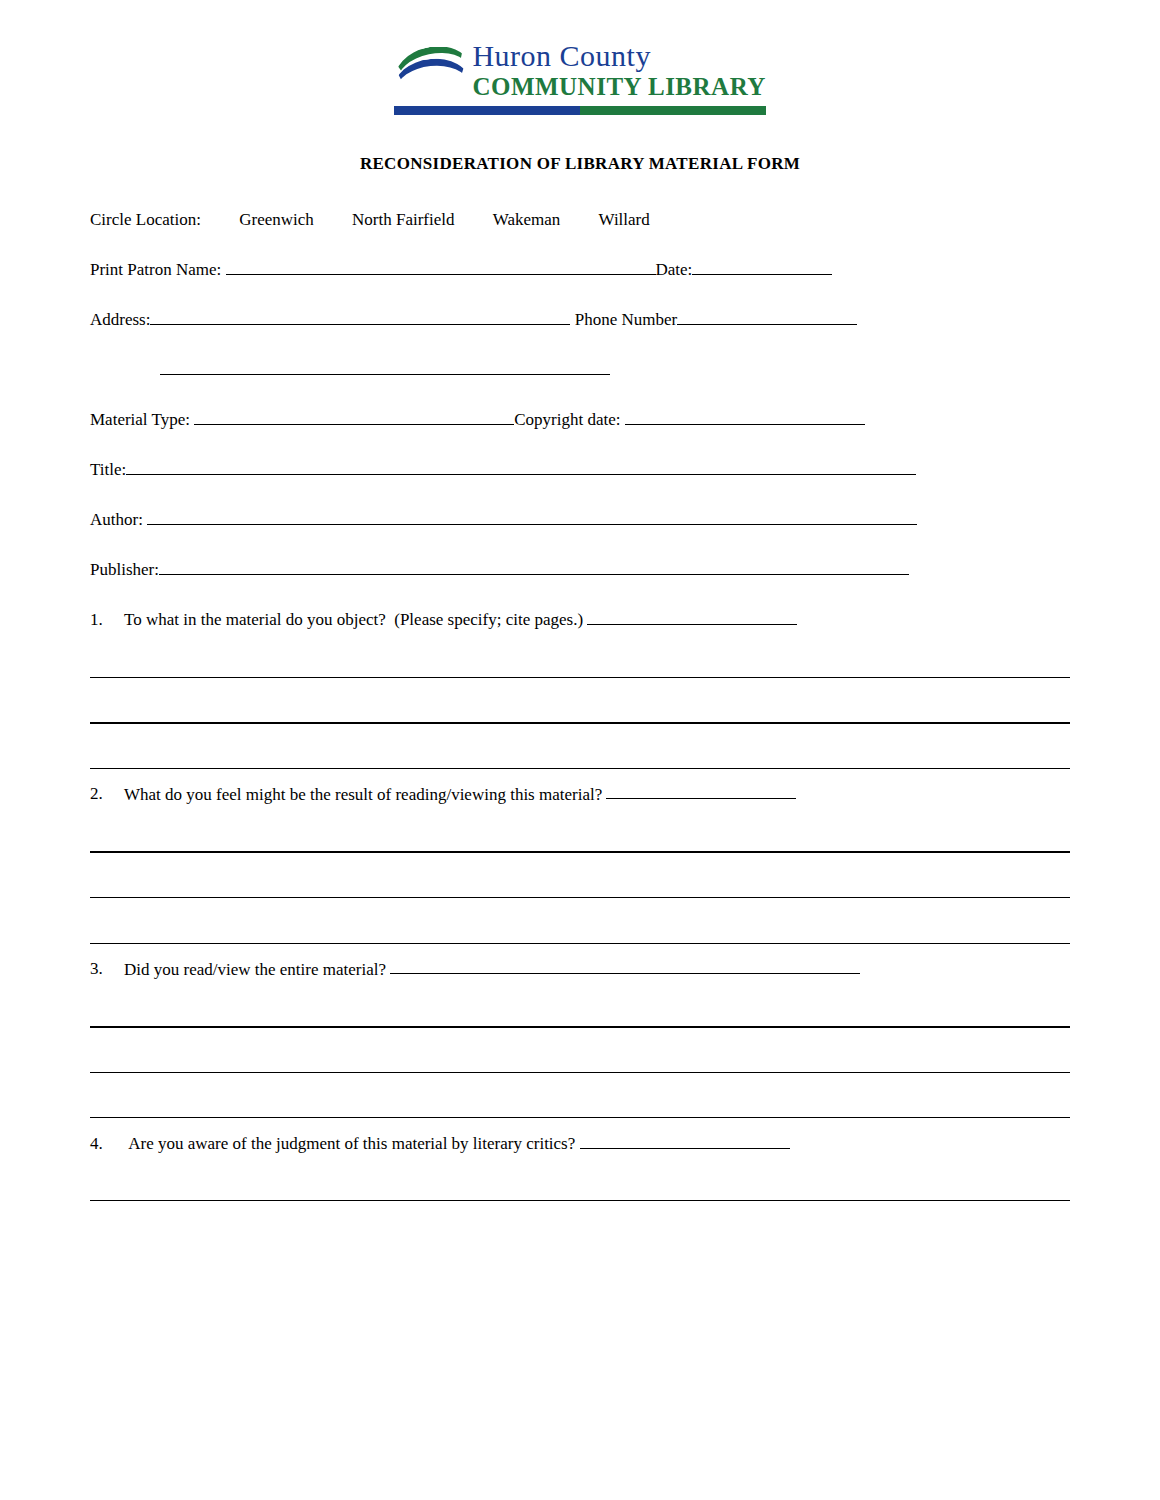Huron County
COMMUNITY LIBRARY
RECONSIDERATION OF LIBRARY MATERIAL FORM
Circle Location: Greenwich North Fairfield Wakeman Willard
Print Patron Name: Date:
Address: Phone Number
Material Type: Copyright date:
Title:
Author:
Publisher:
To what in the material do you object? (Please specify; cite pages.)
What do you feel might be the result of reading/viewing this material?
Did you read/view the entire material?
Are you aware of the judgment of this material by literary critics?